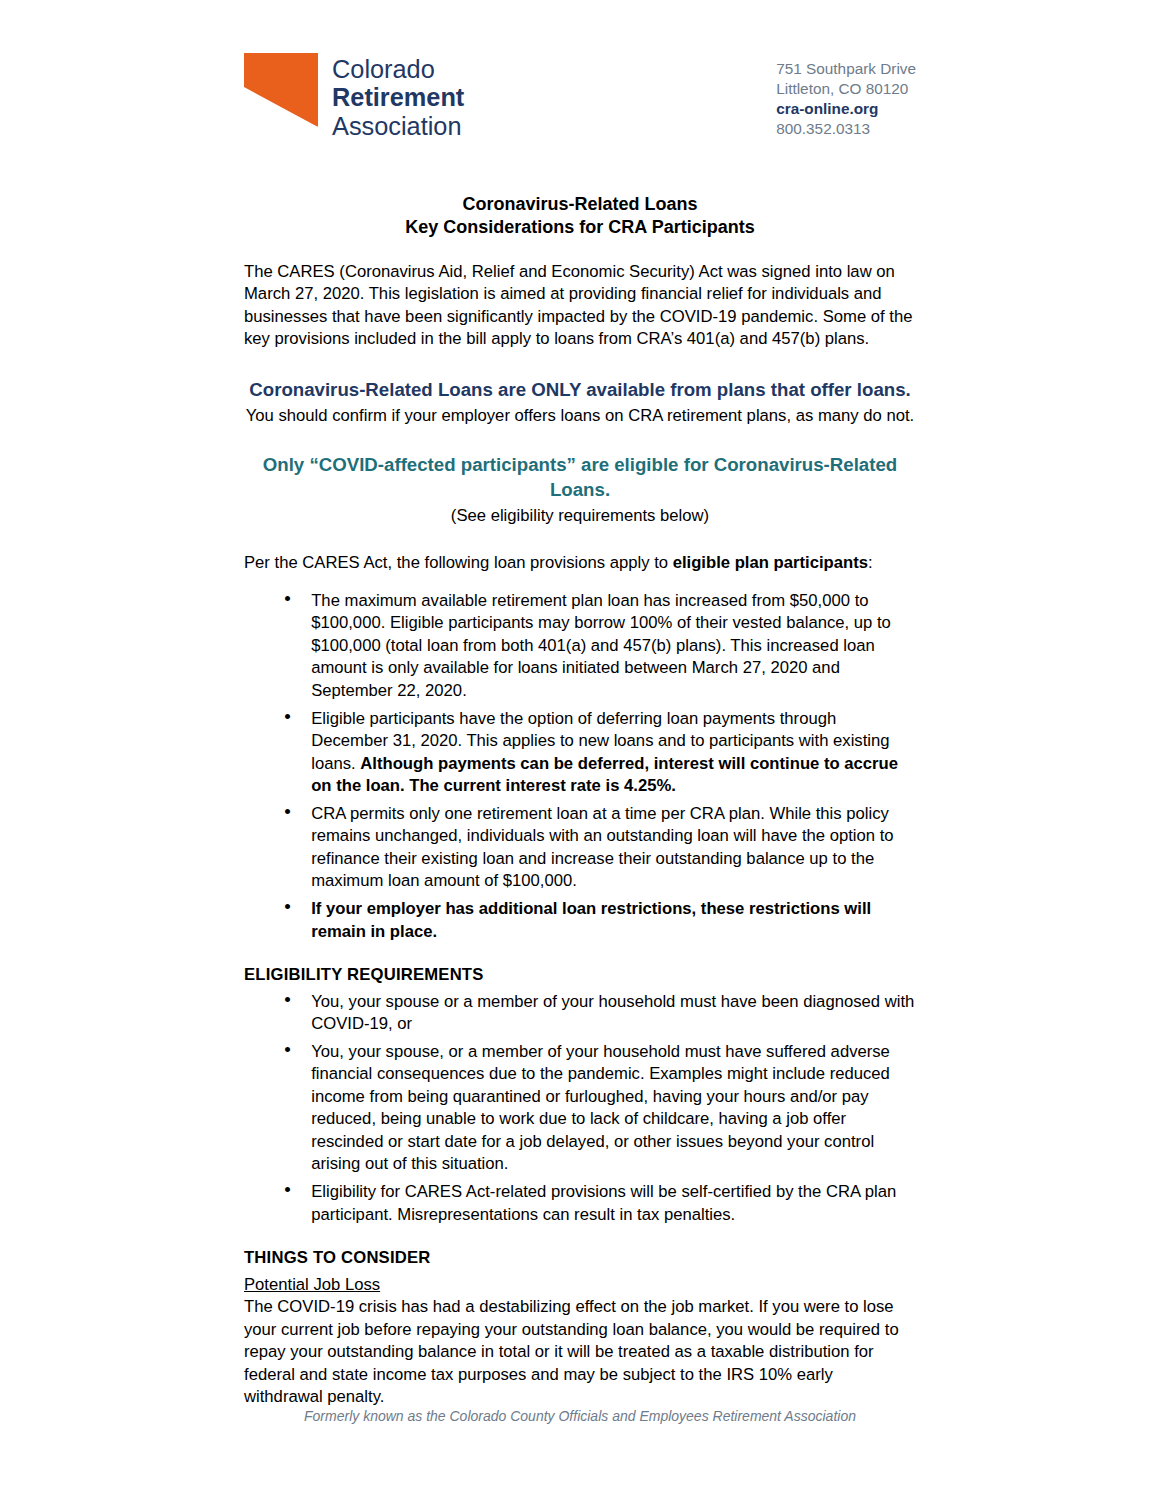Colorado
Retirement
Association
751 Southpark Drive
Littleton, CO 80120
cra-online.org
800.352.0313
Coronavirus-Related Loans
Key Considerations for CRA Participants
The CARES (Coronavirus Aid, Relief and Economic Security) Act was signed into law on March 27, 2020. This legislation is aimed at providing financial relief for individuals and businesses that have been significantly impacted by the COVID-19 pandemic. Some of the key provisions included in the bill apply to loans from CRA’s 401(a) and 457(b) plans.
Coronavirus-Related Loans are ONLY available from plans that offer loans.
You should confirm if your employer offers loans on CRA retirement plans, as many do not.
Only “COVID-affected participants” are eligible for Coronavirus-Related Loans.
(See eligibility requirements below)
Per the CARES Act, the following loan provisions apply to eligible plan participants:
The maximum available retirement plan loan has increased from $50,000 to $100,000. Eligible participants may borrow 100% of their vested balance, up to $100,000 (total loan from both 401(a) and 457(b) plans). This increased loan amount is only available for loans initiated between March 27, 2020 and September 22, 2020.
Eligible participants have the option of deferring loan payments through December 31, 2020. This applies to new loans and to participants with existing loans. Although payments can be deferred, interest will continue to accrue on the loan. The current interest rate is 4.25%.
CRA permits only one retirement loan at a time per CRA plan. While this policy remains unchanged, individuals with an outstanding loan will have the option to refinance their existing loan and increase their outstanding balance up to the maximum loan amount of $100,000.
If your employer has additional loan restrictions, these restrictions will remain in place.
ELIGIBILITY REQUIREMENTS
You, your spouse or a member of your household must have been diagnosed with COVID-19, or
You, your spouse, or a member of your household must have suffered adverse financial consequences due to the pandemic. Examples might include reduced income from being quarantined or furloughed, having your hours and/or pay reduced, being unable to work due to lack of childcare, having a job offer rescinded or start date for a job delayed, or other issues beyond your control arising out of this situation.
Eligibility for CARES Act-related provisions will be self-certified by the CRA plan participant. Misrepresentations can result in tax penalties.
THINGS TO CONSIDER
Potential Job Loss
The COVID-19 crisis has had a destabilizing effect on the job market. If you were to lose your current job before repaying your outstanding loan balance, you would be required to repay your outstanding balance in total or it will be treated as a taxable distribution for federal and state income tax purposes and may be subject to the IRS 10% early withdrawal penalty.
Formerly known as the Colorado County Officials and Employees Retirement Association